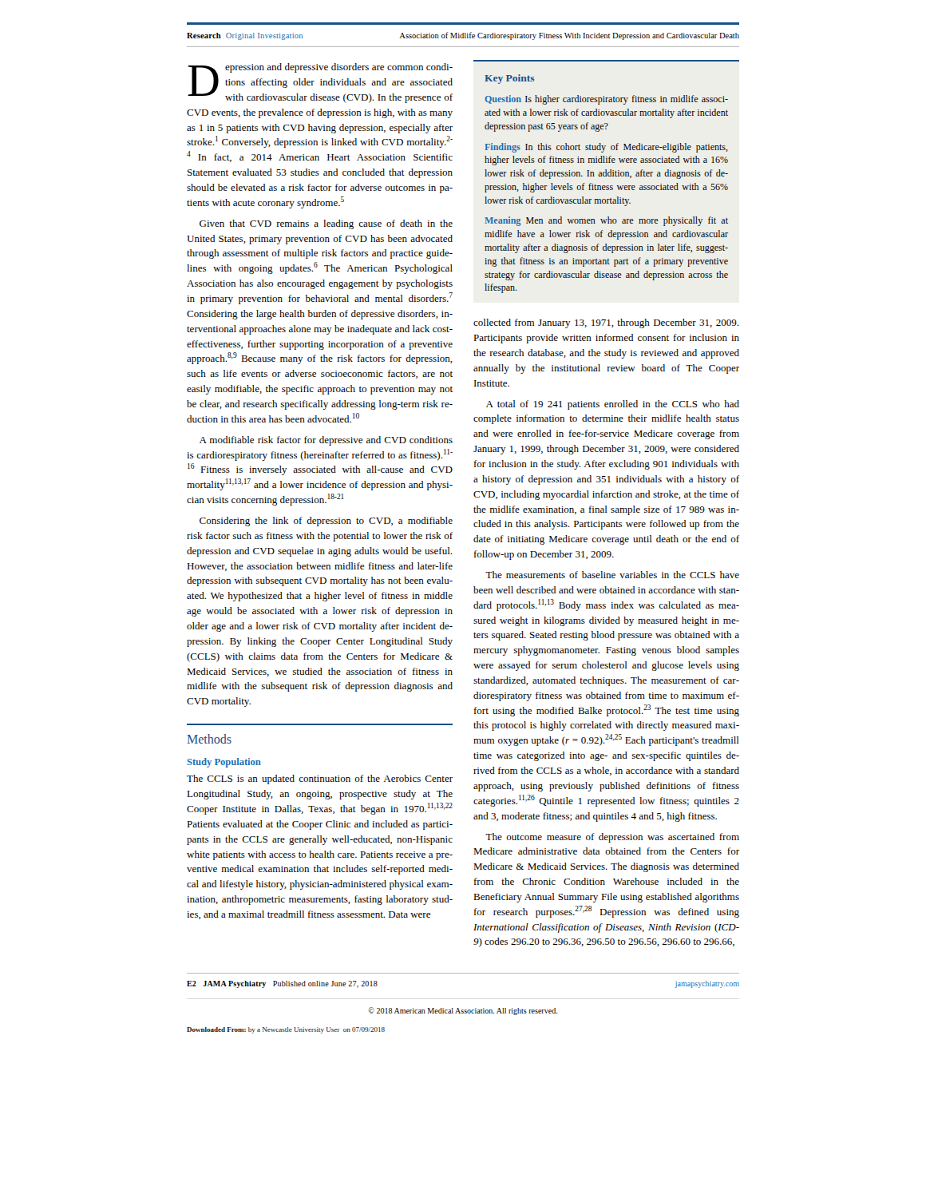Research Original Investigation
Association of Midlife Cardiorespiratory Fitness With Incident Depression and Cardiovascular Death
Depression and depressive disorders are common conditions affecting older individuals and are associated with cardiovascular disease (CVD). In the presence of CVD events, the prevalence of depression is high, with as many as 1 in 5 patients with CVD having depression, especially after stroke.1 Conversely, depression is linked with CVD mortality.2-4 In fact, a 2014 American Heart Association Scientific Statement evaluated 53 studies and concluded that depression should be elevated as a risk factor for adverse outcomes in patients with acute coronary syndrome.5
Given that CVD remains a leading cause of death in the United States, primary prevention of CVD has been advocated through assessment of multiple risk factors and practice guidelines with ongoing updates.6 The American Psychological Association has also encouraged engagement by psychologists in primary prevention for behavioral and mental disorders.7 Considering the large health burden of depressive disorders, interventional approaches alone may be inadequate and lack cost-effectiveness, further supporting incorporation of a preventive approach.8,9 Because many of the risk factors for depression, such as life events or adverse socioeconomic factors, are not easily modifiable, the specific approach to prevention may not be clear, and research specifically addressing long-term risk reduction in this area has been advocated.10
A modifiable risk factor for depressive and CVD conditions is cardiorespiratory fitness (hereinafter referred to as fitness).11-16 Fitness is inversely associated with all-cause and CVD mortality11,13,17 and a lower incidence of depression and physician visits concerning depression.18-21
Considering the link of depression to CVD, a modifiable risk factor such as fitness with the potential to lower the risk of depression and CVD sequelae in aging adults would be useful. However, the association between midlife fitness and later-life depression with subsequent CVD mortality has not been evaluated. We hypothesized that a higher level of fitness in middle age would be associated with a lower risk of depression in older age and a lower risk of CVD mortality after incident depression. By linking the Cooper Center Longitudinal Study (CCLS) with claims data from the Centers for Medicare & Medicaid Services, we studied the association of fitness in midlife with the subsequent risk of depression diagnosis and CVD mortality.
Methods
Study Population
The CCLS is an updated continuation of the Aerobics Center Longitudinal Study, an ongoing, prospective study at The Cooper Institute in Dallas, Texas, that began in 1970.11,13,22 Patients evaluated at the Cooper Clinic and included as participants in the CCLS are generally well-educated, non-Hispanic white patients with access to health care. Patients receive a preventive medical examination that includes self-reported medical and lifestyle history, physician-administered physical examination, anthropometric measurements, fasting laboratory studies, and a maximal treadmill fitness assessment. Data were
Key Points
Question Is higher cardiorespiratory fitness in midlife associated with a lower risk of cardiovascular mortality after incident depression past 65 years of age?
Findings In this cohort study of Medicare-eligible patients, higher levels of fitness in midlife were associated with a 16% lower risk of depression. In addition, after a diagnosis of depression, higher levels of fitness were associated with a 56% lower risk of cardiovascular mortality.
Meaning Men and women who are more physically fit at midlife have a lower risk of depression and cardiovascular mortality after a diagnosis of depression in later life, suggesting that fitness is an important part of a primary preventive strategy for cardiovascular disease and depression across the lifespan.
collected from January 13, 1971, through December 31, 2009. Participants provide written informed consent for inclusion in the research database, and the study is reviewed and approved annually by the institutional review board of The Cooper Institute.
A total of 19 241 patients enrolled in the CCLS who had complete information to determine their midlife health status and were enrolled in fee-for-service Medicare coverage from January 1, 1999, through December 31, 2009, were considered for inclusion in the study. After excluding 901 individuals with a history of depression and 351 individuals with a history of CVD, including myocardial infarction and stroke, at the time of the midlife examination, a final sample size of 17 989 was included in this analysis. Participants were followed up from the date of initiating Medicare coverage until death or the end of follow-up on December 31, 2009.
The measurements of baseline variables in the CCLS have been well described and were obtained in accordance with standard protocols.11,13 Body mass index was calculated as measured weight in kilograms divided by measured height in meters squared. Seated resting blood pressure was obtained with a mercury sphygmomanometer. Fasting venous blood samples were assayed for serum cholesterol and glucose levels using standardized, automated techniques. The measurement of cardiorespiratory fitness was obtained from time to maximum effort using the modified Balke protocol.23 The test time using this protocol is highly correlated with directly measured maximum oxygen uptake (r = 0.92).24,25 Each participant's treadmill time was categorized into age- and sex-specific quintiles derived from the CCLS as a whole, in accordance with a standard approach, using previously published definitions of fitness categories.11,26 Quintile 1 represented low fitness; quintiles 2 and 3, moderate fitness; and quintiles 4 and 5, high fitness.
The outcome measure of depression was ascertained from Medicare administrative data obtained from the Centers for Medicare & Medicaid Services. The diagnosis was determined from the Chronic Condition Warehouse included in the Beneficiary Annual Summary File using established algorithms for research purposes.27,28 Depression was defined using International Classification of Diseases, Ninth Revision (ICD-9) codes 296.20 to 296.36, 296.50 to 296.56, 296.60 to 296.66,
E2 JAMA Psychiatry Published online June 27, 2018
jamapsychiatry.com
© 2018 American Medical Association. All rights reserved.
Downloaded From: by a Newcastle University User on 07/09/2018